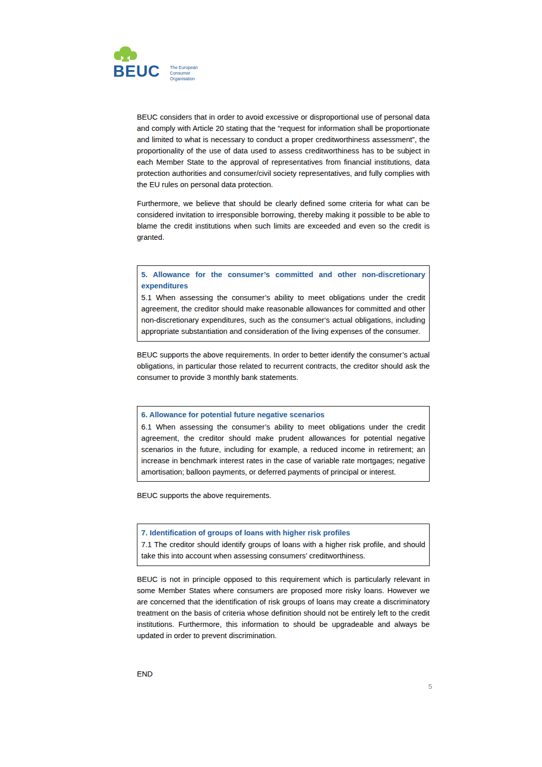BEUC The European Consumer Organisation
BEUC considers that in order to avoid excessive or disproportional use of personal data and comply with Article 20 stating that the “request for information shall be proportionate and limited to what is necessary to conduct a proper creditworthiness assessment”, the proportionality of the use of data used to assess creditworthiness has to be subject in each Member State to the approval of representatives from financial institutions, data protection authorities and consumer/civil society representatives, and fully complies with the EU rules on personal data protection.
Furthermore, we believe that should be clearly defined some criteria for what can be considered invitation to irresponsible borrowing, thereby making it possible to be able to blame the credit institutions when such limits are exceeded and even so the credit is granted.
5. Allowance for the consumer’s committed and other non-discretionary expenditures
5.1 When assessing the consumer’s ability to meet obligations under the credit agreement, the creditor should make reasonable allowances for committed and other non-discretionary expenditures, such as the consumer‘s actual obligations, including appropriate substantiation and consideration of the living expenses of the consumer.
BEUC supports the above requirements. In order to better identify the consumer’s actual obligations, in particular those related to recurrent contracts, the creditor should ask the consumer to provide 3 monthly bank statements.
6. Allowance for potential future negative scenarios
6.1 When assessing the consumer’s ability to meet obligations under the credit agreement, the creditor should make prudent allowances for potential negative scenarios in the future, including for example, a reduced income in retirement; an increase in benchmark interest rates in the case of variable rate mortgages; negative amortisation; balloon payments, or deferred payments of principal or interest.
BEUC supports the above requirements.
7. Identification of groups of loans with higher risk profiles
7.1 The creditor should identify groups of loans with a higher risk profile, and should take this into account when assessing consumers’ creditworthiness.
BEUC is not in principle opposed to this requirement which is particularly relevant in some Member States where consumers are proposed more risky loans. However we are concerned that the identification of risk groups of loans may create a discriminatory treatment on the basis of criteria whose definition should not be entirely left to the credit institutions. Furthermore, this information to should be upgradeable and always be updated in order to prevent discrimination.
END
5